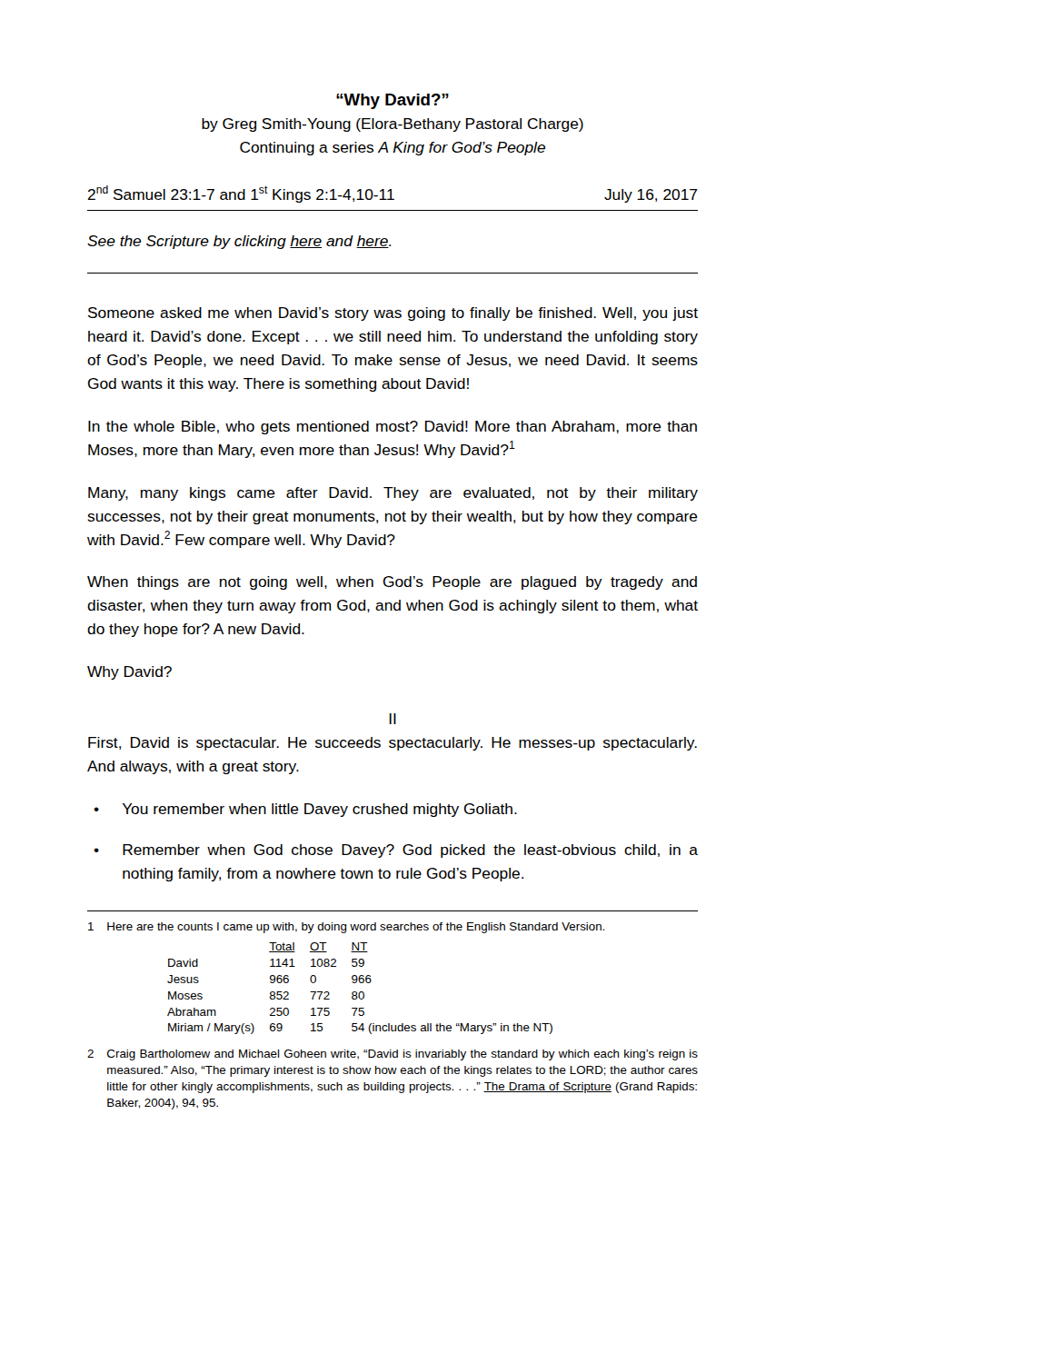“Why David?”
by Greg Smith-Young (Elora-Bethany Pastoral Charge)
Continuing a series A King for God’s People
2nd Samuel 23:1-7 and 1st Kings 2:1-4,10-11 July 16, 2017
See the Scripture by clicking here and here.
Someone asked me when David’s story was going to finally be finished. Well, you just heard it. David’s done. Except . . . we still need him. To understand the unfolding story of God’s People, we need David. To make sense of Jesus, we need David. It seems God wants it this way. There is something about David!
In the whole Bible, who gets mentioned most? David! More than Abraham, more than Moses, more than Mary, even more than Jesus! Why David?1
Many, many kings came after David. They are evaluated, not by their military successes, not by their great monuments, not by their wealth, but by how they compare with David.2 Few compare well. Why David?
When things are not going well, when God’s People are plagued by tragedy and disaster, when they turn away from God, and when God is achingly silent to them, what do they hope for? A new David.
Why David?
II
First, David is spectacular. He succeeds spectacularly. He messes-up spectacularly. And always, with a great story.
You remember when little Davey crushed mighty Goliath.
Remember when God chose Davey? God picked the least-obvious child, in a nothing family, from a nowhere town to rule God’s People.
1
Here are the counts I came up with, by doing word searches of the English Standard Version.
| | Total | OT | NT |
| David | 1141 | 1082 | 59 |
| Jesus | 966 | 0 | 966 |
| Moses | 852 | 772 | 80 |
| Abraham | 250 | 175 | 75 |
| Miriam / Mary(s) | 69 | 15 | 54 (includes all the “Marys” in the NT) |
2
Craig Bartholomew and Michael Goheen write, “David is invariably the standard by which each king’s reign is measured.” Also, “The primary interest is to show how each of the kings relates to the LORD; the author cares little for other kingly accomplishments, such as building projects. . . .” The Drama of Scripture (Grand Rapids: Baker, 2004), 94, 95.